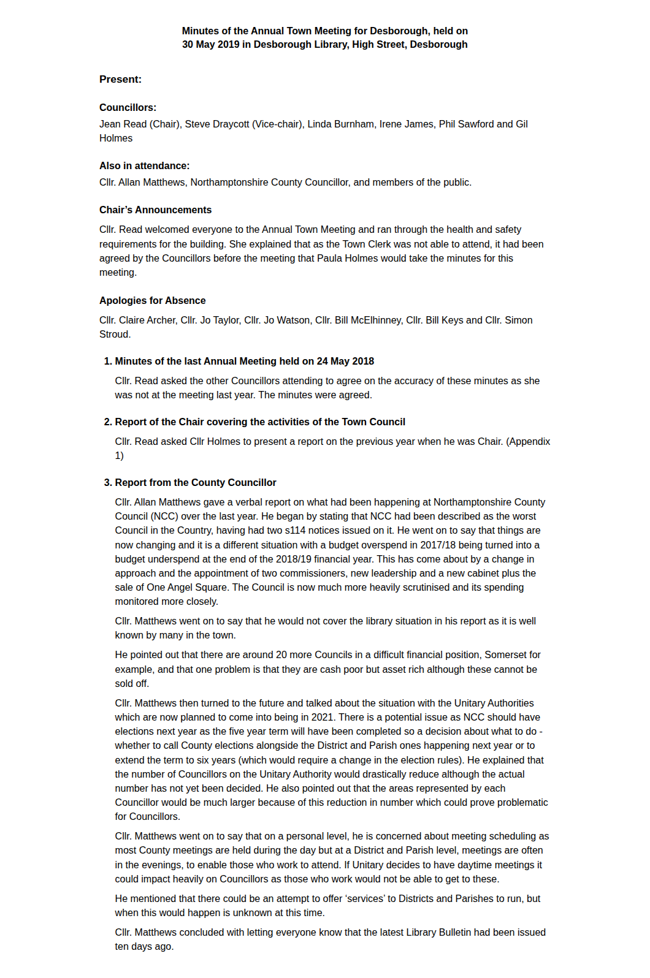Minutes of the Annual Town Meeting for Desborough, held on
30 May 2019 in Desborough Library, High Street, Desborough
Present:
Councillors:
Jean Read (Chair), Steve Draycott (Vice-chair), Linda Burnham, Irene James, Phil Sawford and Gil Holmes
Also in attendance:
Cllr. Allan Matthews, Northamptonshire County Councillor, and members of the public.
Chair’s Announcements
Cllr. Read welcomed everyone to the Annual Town Meeting and ran through the health and safety requirements for the building. She explained that as the Town Clerk was not able to attend, it had been agreed by the Councillors before the meeting that Paula Holmes would take the minutes for this meeting.
Apologies for Absence
Cllr. Claire Archer, Cllr. Jo Taylor, Cllr. Jo Watson, Cllr. Bill McElhinney, Cllr. Bill Keys and Cllr. Simon Stroud.
Minutes of the last Annual Meeting held on 24 May 2018
Cllr. Read asked the other Councillors attending to agree on the accuracy of these minutes as she was not at the meeting last year. The minutes were agreed.
Report of the Chair covering the activities of the Town Council
Cllr. Read asked Cllr Holmes to present a report on the previous year when he was Chair. (Appendix 1)
Report from the County Councillor
Cllr. Allan Matthews gave a verbal report on what had been happening at Northamptonshire County Council (NCC) over the last year. He began by stating that NCC had been described as the worst Council in the Country, having had two s114 notices issued on it. He went on to say that things are now changing and it is a different situation with a budget overspend in 2017/18 being turned into a budget underspend at the end of the 2018/19 financial year. This has come about by a change in approach and the appointment of two commissioners, new leadership and a new cabinet plus the sale of One Angel Square. The Council is now much more heavily scrutinised and its spending monitored more closely.
Cllr. Matthews went on to say that he would not cover the library situation in his report as it is well known by many in the town.
He pointed out that there are around 20 more Councils in a difficult financial position, Somerset for example, and that one problem is that they are cash poor but asset rich although these cannot be sold off.
Cllr. Matthews then turned to the future and talked about the situation with the Unitary Authorities which are now planned to come into being in 2021. There is a potential issue as NCC should have elections next year as the five year term will have been completed so a decision about what to do - whether to call County elections alongside the District and Parish ones happening next year or to extend the term to six years (which would require a change in the election rules). He explained that the number of Councillors on the Unitary Authority would drastically reduce although the actual number has not yet been decided. He also pointed out that the areas represented by each Councillor would be much larger because of this reduction in number which could prove problematic for Councillors.
Cllr. Matthews went on to say that on a personal level, he is concerned about meeting scheduling as most County meetings are held during the day but at a District and Parish level, meetings are often in the evenings, to enable those who work to attend. If Unitary decides to have daytime meetings it could impact heavily on Councillors as those who work would not be able to get to these.
He mentioned that there could be an attempt to offer ‘services’ to Districts and Parishes to run, but when this would happen is unknown at this time.
Cllr. Matthews concluded with letting everyone know that the latest Library Bulletin had been issued ten days ago.